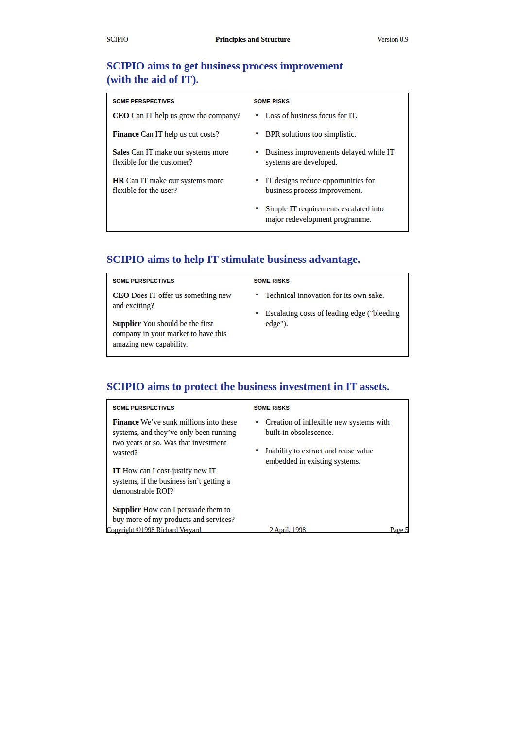SCIPIO
Principles and Structure
Version 0.9
SCIPIO aims to get business process improvement
(with the aid of IT).
| SOME PERSPECTIVES CEO Can IT help us grow the company? Finance Can IT help us cut costs? Sales Can IT make our systems more flexible for the customer? HR Can IT make our systems more flexible for the user? | SOME RISKS Loss of business focus for IT. BPR solutions too simplistic. Business improvements delayed while IT systems are developed. IT designs reduce opportunities for business process improvement. Simple IT requirements escalated into major redevelopment programme. |
SCIPIO aims to help IT stimulate business advantage.
| SOME PERSPECTIVES CEO Does IT offer us something new and exciting? Supplier You should be the first company in your market to have this amazing new capability. | SOME RISKS Technical innovation for its own sake. Escalating costs of leading edge ("bleeding edge"). |
SCIPIO aims to protect the business investment in IT assets.
| SOME PERSPECTIVES Finance We’ve sunk millions into these systems, and they’ve only been running two years or so. Was that investment wasted? IT How can I cost-justify new IT systems, if the business isn’t getting a demonstrable ROI? Supplier How can I persuade them to buy more of my products and services? | SOME RISKS Creation of inflexible new systems with built-in obsolescence. Inability to extract and reuse value embedded in existing systems. |
Copyright ©1998 Richard Veryard
2 April, 1998
Page 5